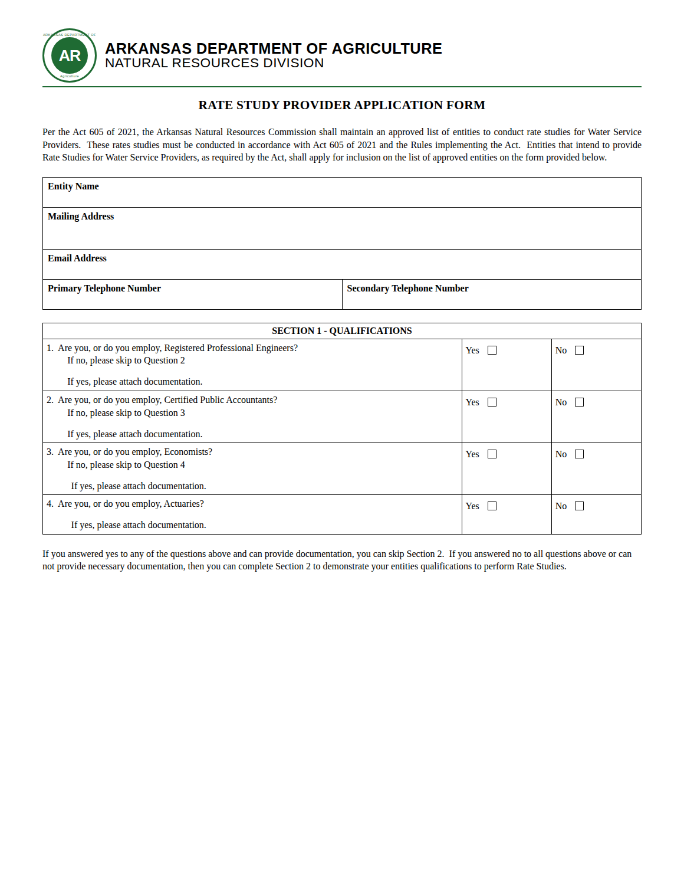ARKANSAS DEPARTMENT OF
AR
Agriculture
ARKANSAS DEPARTMENT OF AGRICULTURE
NATURAL RESOURCES DIVISION
RATE STUDY PROVIDER APPLICATION FORM
Per the Act 605 of 2021, the Arkansas Natural Resources Commission shall maintain an approved list of entities to conduct rate studies for Water Service Providers. These rates studies must be conducted in accordance with Act 605 of 2021 and the Rules implementing the Act. Entities that intend to provide Rate Studies for Water Service Providers, as required by the Act, shall apply for inclusion on the list of approved entities on the form provided below.
| Entity Name |
| Mailing Address |
| Email Address |
| Primary Telephone Number | Secondary Telephone Number |
| SECTION 1 - QUALIFICATIONS |
| --- |
| 1. Are you, or do you employ, Registered Professional Engineers? If no, please skip to Question 2 If yes, please attach documentation. | Yes | No |
| 2. Are you, or do you employ, Certified Public Accountants? If no, please skip to Question 3 If yes, please attach documentation. | Yes | No |
| 3. Are you, or do you employ, Economists? If no, please skip to Question 4 If yes, please attach documentation. | Yes | No |
| 4. Are you, or do you employ, Actuaries? If yes, please attach documentation. | Yes | No |
If you answered yes to any of the questions above and can provide documentation, you can skip Section 2. If you answered no to all questions above or can not provide necessary documentation, then you can complete Section 2 to demonstrate your entities qualifications to perform Rate Studies.